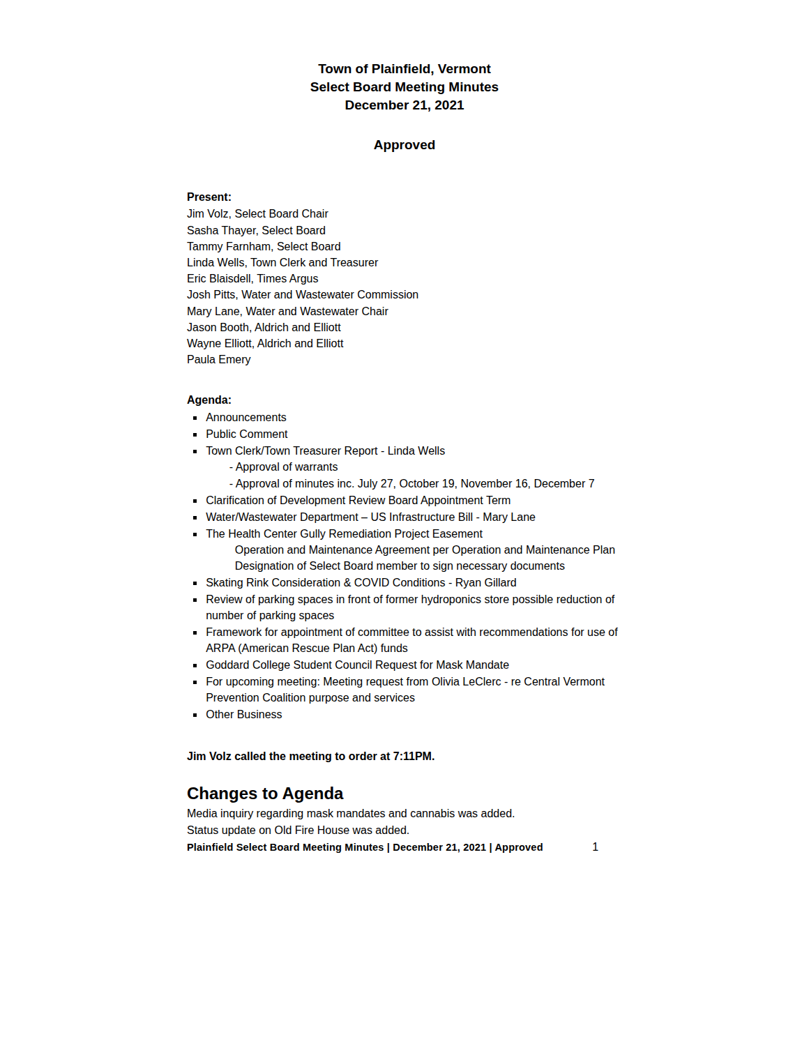Town of Plainfield, Vermont
Select Board Meeting Minutes
December 21, 2021
Approved
Present:
Jim Volz, Select Board Chair
Sasha Thayer, Select Board
Tammy Farnham, Select Board
Linda Wells, Town Clerk and Treasurer
Eric Blaisdell, Times Argus
Josh Pitts, Water and Wastewater Commission
Mary Lane, Water and Wastewater Chair
Jason Booth, Aldrich and Elliott
Wayne Elliott, Aldrich and Elliott
Paula Emery
Agenda:
Announcements
Public Comment
Town Clerk/Town Treasurer Report - Linda Wells - Approval of warrants - Approval of minutes inc. July 27, October 19, November 16, December 7
Clarification of Development Review Board Appointment Term
Water/Wastewater Department – US Infrastructure Bill - Mary Lane
The Health Center Gully Remediation Project Easement Operation and Maintenance Agreement per Operation and Maintenance Plan Designation of Select Board member to sign necessary documents
Skating Rink Consideration & COVID Conditions - Ryan Gillard
Review of parking spaces in front of former hydroponics store possible reduction of number of parking spaces
Framework for appointment of committee to assist with recommendations for use of ARPA (American Rescue Plan Act) funds
Goddard College Student Council Request for Mask Mandate
For upcoming meeting: Meeting request from Olivia LeClerc - re Central Vermont Prevention Coalition purpose and services
Other Business
Jim Volz called the meeting to order at 7:11PM.
Changes to Agenda
Media inquiry regarding mask mandates and cannabis was added.
Status update on Old Fire House was added.
Plainfield Select Board Meeting Minutes | December 21, 2021 | Approved 1